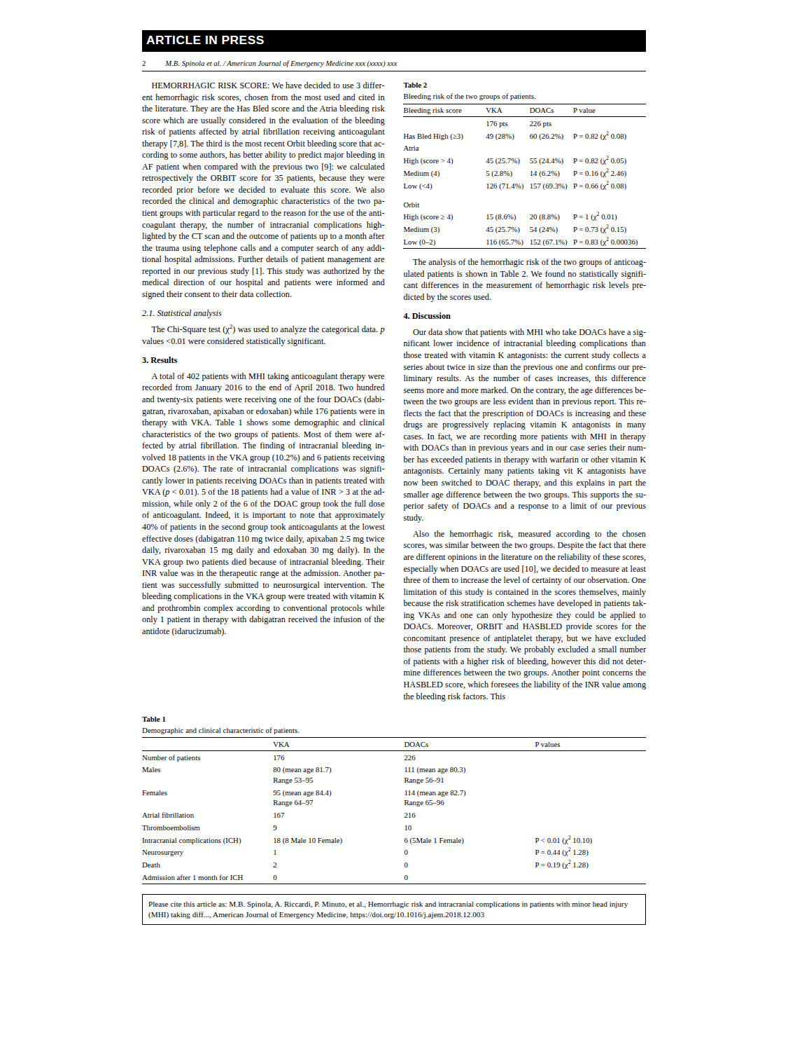ARTICLE IN PRESS
2 M.B. Spinola et al. / American Journal of Emergency Medicine xxx (xxxx) xxx
HEMORRHAGIC RISK SCORE: We have decided to use 3 different hemorrhagic risk scores, chosen from the most used and cited in the literature. They are the Has Bled score and the Atria bleeding risk score which are usually considered in the evaluation of the bleeding risk of patients affected by atrial fibrillation receiving anticoagulant therapy [7,8]. The third is the most recent Orbit bleeding score that according to some authors, has better ability to predict major bleeding in AF patient when compared with the previous two [9]: we calculated retrospectively the ORBIT score for 35 patients, because they were recorded prior before we decided to evaluate this score. We also recorded the clinical and demographic characteristics of the two patient groups with particular regard to the reason for the use of the anticoagulant therapy, the number of intracranial complications highlighted by the CT scan and the outcome of patients up to a month after the trauma using telephone calls and a computer search of any additional hospital admissions. Further details of patient management are reported in our previous study [1]. This study was authorized by the medical direction of our hospital and patients were informed and signed their consent to their data collection.
2.1. Statistical analysis
The Chi-Square test (χ2) was used to analyze the categorical data. p values <0.01 were considered statistically significant.
3. Results
A total of 402 patients with MHI taking anticoagulant therapy were recorded from January 2016 to the end of April 2018. Two hundred and twenty-six patients were receiving one of the four DOACs (dabigatran, rivaroxaban, apixaban or edoxaban) while 176 patients were in therapy with VKA. Table 1 shows some demographic and clinical characteristics of the two groups of patients. Most of them were affected by atrial fibrillation. The finding of intracranial bleeding involved 18 patients in the VKA group (10.2%) and 6 patients receiving DOACs (2.6%). The rate of intracranial complications was significantly lower in patients receiving DOACs than in patients treated with VKA (p < 0.01). 5 of the 18 patients had a value of INR > 3 at the admission, while only 2 of the 6 of the DOAC group took the full dose of anticoagulant. Indeed, it is important to note that approximately 40% of patients in the second group took anticoagulants at the lowest effective doses (dabigatran 110 mg twice daily, apixaban 2.5 mg twice daily, rivaroxaban 15 mg daily and edoxaban 30 mg daily). In the VKA group two patients died because of intracranial bleeding. Their INR value was in the therapeutic range at the admission. Another patient was successfully submitted to neurosurgical intervention. The bleeding complications in the VKA group were treated with vitamin K and prothrombin complex according to conventional protocols while only 1 patient in therapy with dabigatran received the infusion of the antidote (idarucizumab).
Table 2
Bleeding risk of the two groups of patients.
| Bleeding risk score | VKA | DOACs | P value |
| --- | --- | --- | --- |
| | 176 pts | 226 pts | |
| Has Bled High (≥3) | 49 (28%) | 60 (26.2%) | P = 0.82 (χ 2 0.08) |
| Atria | | | |
| High (score > 4) | 45 (25.7%) | 55 (24.4%) | P = 0.82 (χ 2 0.05) |
| Medium (4) | 5 (2.8%) | 14 (6.2%) | P = 0.16 (χ 2 2.46) |
| Low (<4) | 126 (71.4%) | 157 (69.3%) | P = 0.66 (χ 2 0.08) |
| Orbit | | | |
| High (score ≥ 4) | 15 (8.6%) | 20 (8.8%) | P = 1 (χ 2 0.01) |
| Medium (3) | 45 (25.7%) | 54 (24%) | P = 0.73 (χ 2 0.15) |
| Low (0–2) | 116 (65.7%) | 152 (67.1%) | P = 0.83 (χ 2 0.00036) |
The analysis of the hemorrhagic risk of the two groups of anticoagulated patients is shown in Table 2. We found no statistically significant differences in the measurement of hemorrhagic risk levels predicted by the scores used.
4. Discussion
Our data show that patients with MHI who take DOACs have a significant lower incidence of intracranial bleeding complications than those treated with vitamin K antagonists: the current study collects a series about twice in size than the previous one and confirms our preliminary results. As the number of cases increases, this difference seems more and more marked. On the contrary, the age differences between the two groups are less evident than in previous report. This reflects the fact that the prescription of DOACs is increasing and these drugs are progressively replacing vitamin K antagonists in many cases. In fact, we are recording more patients with MHI in therapy with DOACs than in previous years and in our case series their number has exceeded patients in therapy with warfarin or other vitamin K antagonists. Certainly many patients taking vit K antagonists have now been switched to DOAC therapy, and this explains in part the smaller age difference between the two groups. This supports the superior safety of DOACs and a response to a limit of our previous study.
Also the hemorrhagic risk, measured according to the chosen scores, was similar between the two groups. Despite the fact that there are different opinions in the literature on the reliability of these scores, especially when DOACs are used [10], we decided to measure at least three of them to increase the level of certainty of our observation. One limitation of this study is contained in the scores themselves, mainly because the risk stratification schemes have developed in patients taking VKAs and one can only hypothesize they could be applied to DOACs. Moreover, ORBIT and HASBLED provide scores for the concomitant presence of antiplatelet therapy, but we have excluded those patients from the study. We probably excluded a small number of patients with a higher risk of bleeding, however this did not determine differences between the two groups. Another point concerns the HASBLED score, which foresees the liability of the INR value among the bleeding risk factors. This
Table 1
Demographic and clinical characteristic of patients.
| | VKA | DOACs | P values |
| --- | --- | --- | --- |
| Number of patients | 176 | 226 | |
| Males | 80 (mean age 81.7) Range 53–95 | 111 (mean age 80.3) Range 56–91 | |
| Females | 95 (mean age 84.4) Range 64–97 | 114 (mean age 82.7) Range 65–96 | |
| Atrial fibrillation | 167 | 216 | |
| Thromboembolism | 9 | 10 | |
| Intracranial complications (ICH) | 18 (8 Male 10 Female) | 6 (5Male 1 Female) | P < 0.01 (χ 2 10.10) |
| Neurosurgery | 1 | 0 | P = 0.44 (χ 2 1.28) |
| Death | 2 | 0 | P = 0.19 (χ 2 1.28) |
| Admission after 1 month for ICH | 0 | 0 | |
Please cite this article as: M.B. Spinola, A. Riccardi, P. Minuto, et al., Hemorrhagic risk and intracranial complications in patients with minor head injury (MHI) taking diff..., American Journal of Emergency Medicine, https://doi.org/10.1016/j.ajem.2018.12.003